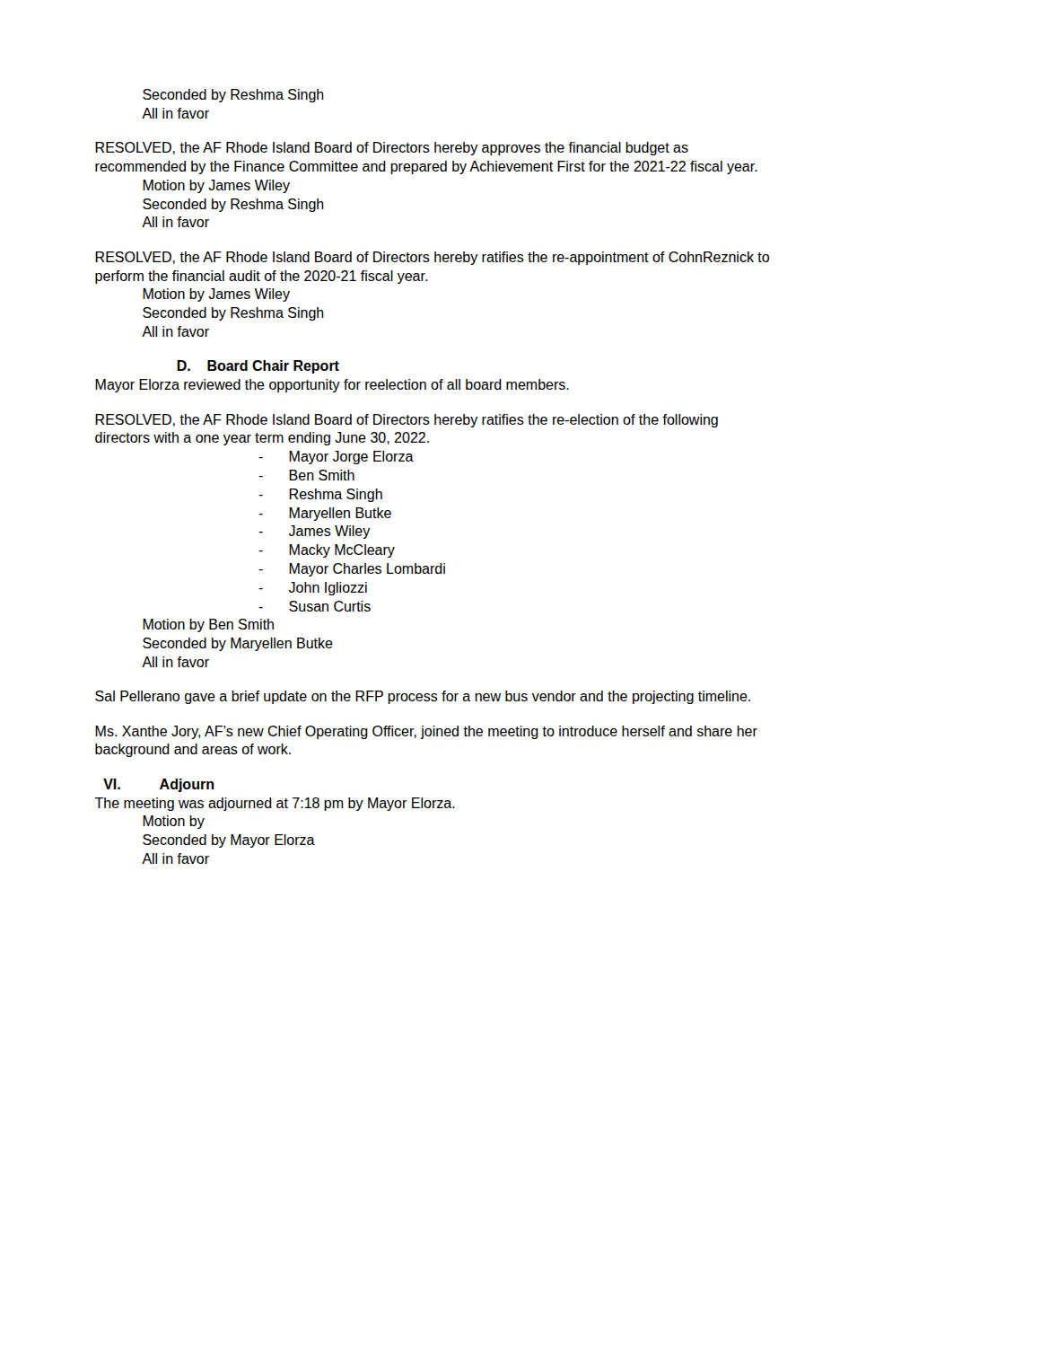Seconded by Reshma Singh
All in favor
RESOLVED, the AF Rhode Island Board of Directors hereby approves the financial budget as
recommended by the Finance Committee and prepared by Achievement First for the 2021-22 fiscal year.
Motion by James Wiley
Seconded by Reshma Singh
All in favor
RESOLVED, the AF Rhode Island Board of Directors hereby ratifies the re-appointment of CohnReznick to
perform the financial audit of the 2020-21 fiscal year.
Motion by James Wiley
Seconded by Reshma Singh
All in favor
D. Board Chair Report
Mayor Elorza reviewed the opportunity for reelection of all board members.
RESOLVED, the AF Rhode Island Board of Directors hereby ratifies the re-election of the following
directors with a one year term ending June 30, 2022.
-Mayor Jorge Elorza
-Ben Smith
-Reshma Singh
-Maryellen Butke
-James Wiley
-Macky McCleary
-Mayor Charles Lombardi
-John Igliozzi
-Susan Curtis
Motion by Ben Smith
Seconded by Maryellen Butke
All in favor
Sal Pellerano gave a brief update on the RFP process for a new bus vendor and the projecting timeline.
Ms. Xanthe Jory, AF’s new Chief Operating Officer, joined the meeting to introduce herself and share her
background and areas of work.
VI. Adjourn
The meeting was adjourned at 7:18 pm by Mayor Elorza.
Motion by
Seconded by Mayor Elorza
All in favor